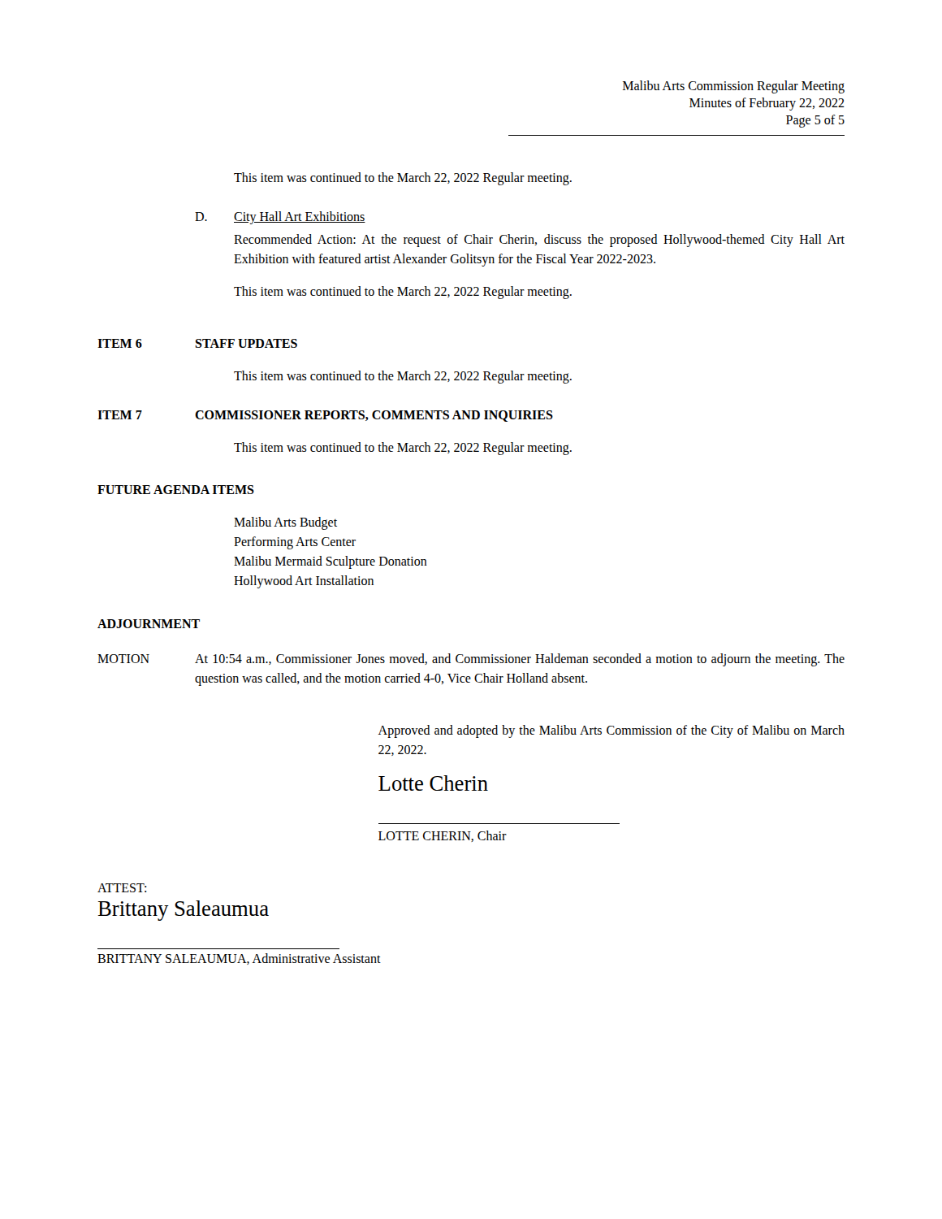Malibu Arts Commission Regular Meeting
Minutes of February 22, 2022
Page 5 of 5
This item was continued to the March 22, 2022 Regular meeting.
D.
City Hall Art Exhibitions
Recommended Action: At the request of Chair Cherin, discuss the proposed Hollywood-themed City Hall Art Exhibition with featured artist Alexander Golitsyn for the Fiscal Year 2022-2023.
This item was continued to the March 22, 2022 Regular meeting.
ITEM 6
STAFF UPDATES
This item was continued to the March 22, 2022 Regular meeting.
ITEM 7
COMMISSIONER REPORTS, COMMENTS AND INQUIRIES
This item was continued to the March 22, 2022 Regular meeting.
FUTURE AGENDA ITEMS
Malibu Arts Budget
Performing Arts Center
Malibu Mermaid Sculpture Donation
Hollywood Art Installation
ADJOURNMENT
MOTION
At 10:54 a.m., Commissioner Jones moved, and Commissioner Haldeman seconded a motion to adjourn the meeting. The question was called, and the motion carried 4-0, Vice Chair Holland absent.
Approved and adopted by the Malibu Arts Commission of the City of Malibu on March 22, 2022.
Lotte Cherin
LOTTE CHERIN, Chair
ATTEST:
Brittany Saleaumua
BRITTANY SALEAUMUA, Administrative Assistant